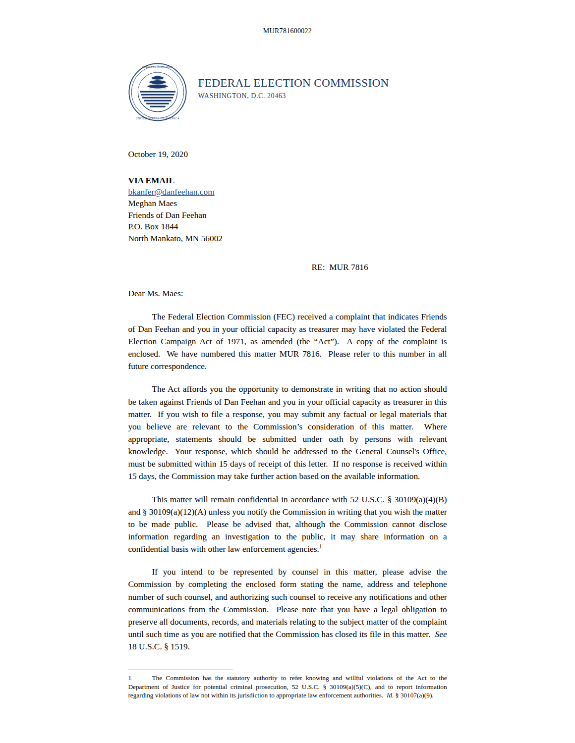MUR781600022
FEDERAL ELECTION UNITED STATES OF AMERICA
FEDERAL ELECTION COMMISSION
WASHINGTON, D.C. 20463
October 19, 2020
VIA EMAIL
bkanfer@danfeehan.com
Meghan Maes
Friends of Dan Feehan
P.O. Box 1844
North Mankato, MN 56002
RE: MUR 7816
Dear Ms. Maes:
The Federal Election Commission (FEC) received a complaint that indicates Friends of Dan Feehan and you in your official capacity as treasurer may have violated the Federal Election Campaign Act of 1971, as amended (the “Act”). A copy of the complaint is enclosed. We have numbered this matter MUR 7816. Please refer to this number in all future correspondence.
The Act affords you the opportunity to demonstrate in writing that no action should be taken against Friends of Dan Feehan and you in your official capacity as treasurer in this matter. If you wish to file a response, you may submit any factual or legal materials that you believe are relevant to the Commission’s consideration of this matter. Where appropriate, statements should be submitted under oath by persons with relevant knowledge. Your response, which should be addressed to the General Counsel's Office, must be submitted within 15 days of receipt of this letter. If no response is received within 15 days, the Commission may take further action based on the available information.
This matter will remain confidential in accordance with 52 U.S.C. § 30109(a)(4)(B) and § 30109(a)(12)(A) unless you notify the Commission in writing that you wish the matter to be made public. Please be advised that, although the Commission cannot disclose information regarding an investigation to the public, it may share information on a confidential basis with other law enforcement agencies.1
If you intend to be represented by counsel in this matter, please advise the Commission by completing the enclosed form stating the name, address and telephone number of such counsel, and authorizing such counsel to receive any notifications and other communications from the Commission. Please note that you have a legal obligation to preserve all documents, records, and materials relating to the subject matter of the complaint until such time as you are notified that the Commission has closed its file in this matter. See 18 U.S.C. § 1519.
1 The Commission has the statutory authority to refer knowing and willful violations of the Act to the Department of Justice for potential criminal prosecution, 52 U.S.C. § 30109(a)(5)(C), and to report information regarding violations of law not within its jurisdiction to appropriate law enforcement authorities. Id. § 30107(a)(9).